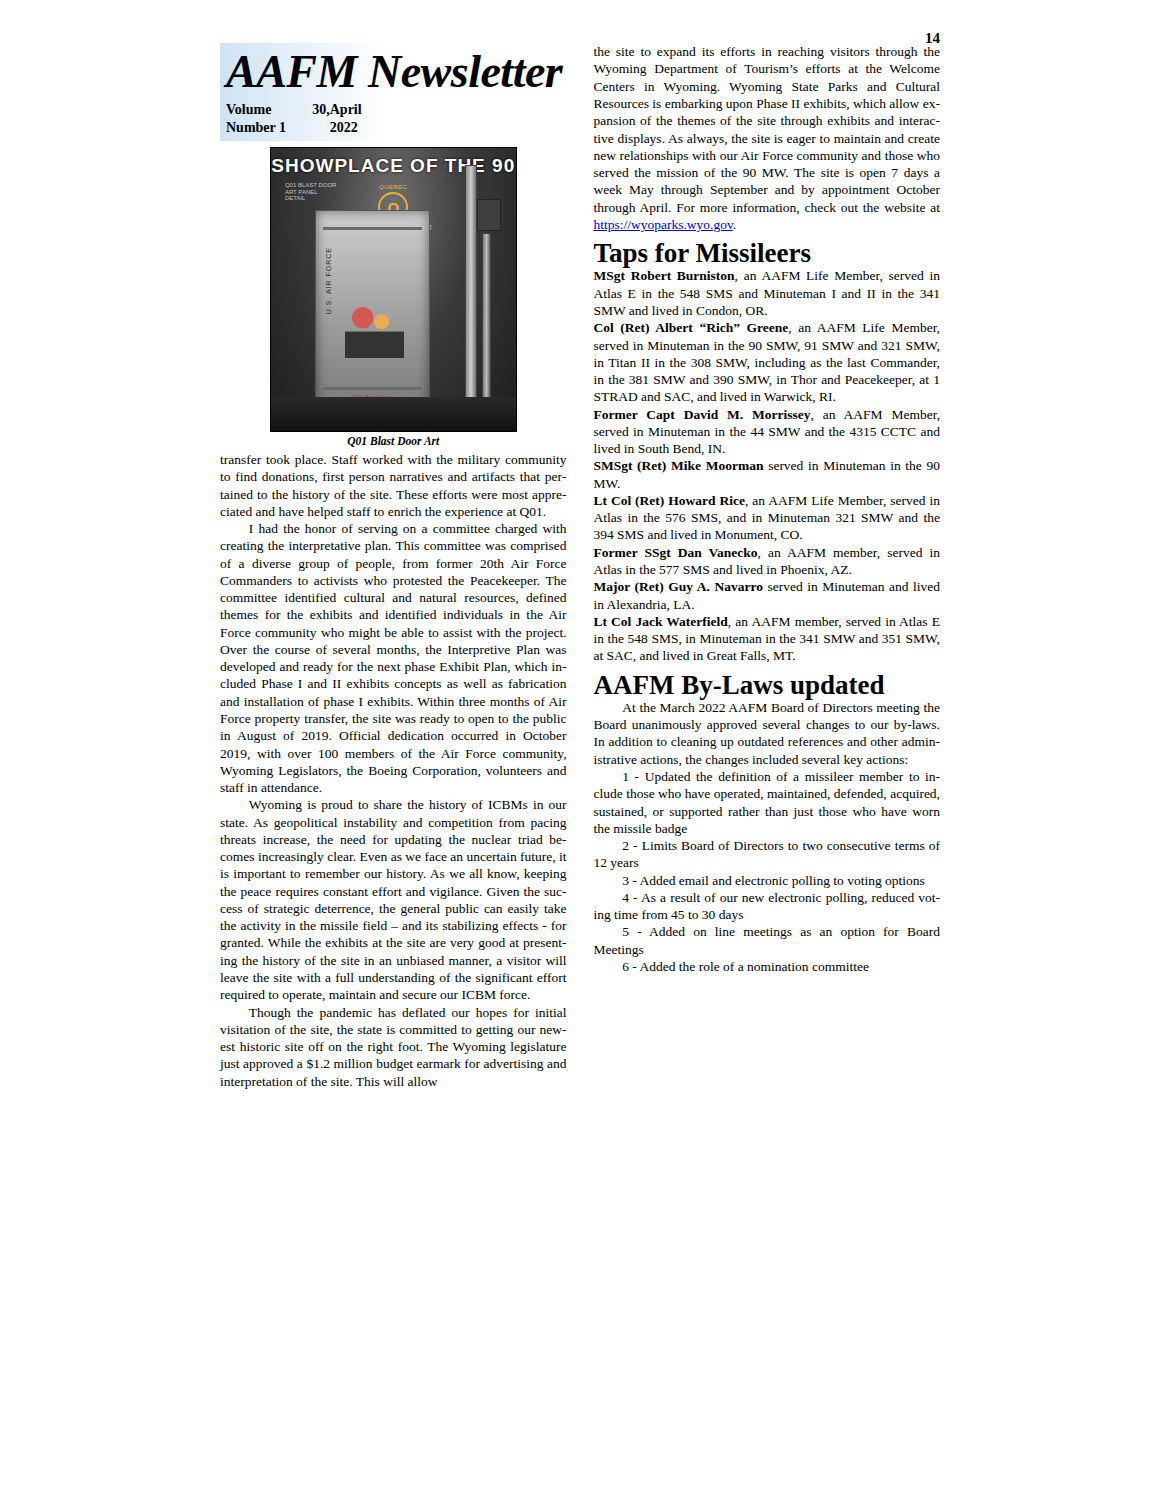14
AAFM Newsletter
Volume 30, Number 1 April 2022
SHOWPLACE OF THE 90
Q01 BLAST DOOR
ART PANEL
DETAIL
QUEBEC
Q
ONLY 30 MINUTES OUT
U.S. AIR FORCE
Q01 Blast Door
Q01 Blast Door Art
transfer took place. Staff worked with the military community to find donations, first person narratives and artifacts that pertained to the history of the site. These efforts were most appreciated and have helped staff to enrich the experience at Q01.
I had the honor of serving on a committee charged with creating the interpretative plan. This committee was comprised of a diverse group of people, from former 20th Air Force Commanders to activists who protested the Peacekeeper. The committee identified cultural and natural resources, defined themes for the exhibits and identified individuals in the Air Force community who might be able to assist with the project. Over the course of several months, the Interpretive Plan was developed and ready for the next phase Exhibit Plan, which included Phase I and II exhibits concepts as well as fabrication and installation of phase I exhibits. Within three months of Air Force property transfer, the site was ready to open to the public in August of 2019. Official dedication occurred in October 2019, with over 100 members of the Air Force community, Wyoming Legislators, the Boeing Corporation, volunteers and staff in attendance.
Wyoming is proud to share the history of ICBMs in our state. As geopolitical instability and competition from pacing threats increase, the need for updating the nuclear triad becomes increasingly clear. Even as we face an uncertain future, it is important to remember our history. As we all know, keeping the peace requires constant effort and vigilance. Given the success of strategic deterrence, the general public can easily take the activity in the missile field – and its stabilizing effects - for granted. While the exhibits at the site are very good at presenting the history of the site in an unbiased manner, a visitor will leave the site with a full understanding of the significant effort required to operate, maintain and secure our ICBM force.
Though the pandemic has deflated our hopes for initial visitation of the site, the state is committed to getting our newest historic site off on the right foot. The Wyoming legislature just approved a $1.2 million budget earmark for advertising and interpretation of the site. This will allow
the site to expand its efforts in reaching visitors through the Wyoming Department of Tourism’s efforts at the Welcome Centers in Wyoming. Wyoming State Parks and Cultural Resources is embarking upon Phase II exhibits, which allow expansion of the themes of the site through exhibits and interactive displays. As always, the site is eager to maintain and create new relationships with our Air Force community and those who served the mission of the 90 MW. The site is open 7 days a week May through September and by appointment October through April. For more information, check out the website at https://wyoparks.wyo.gov.
Taps for Missileers
MSgt Robert Burniston, an AAFM Life Member, served in Atlas E in the 548 SMS and Minuteman I and II in the 341 SMW and lived in Condon, OR.
Col (Ret) Albert “Rich” Greene, an AAFM Life Member, served in Minuteman in the 90 SMW, 91 SMW and 321 SMW, in Titan II in the 308 SMW, including as the last Commander, in the 381 SMW and 390 SMW, in Thor and Peacekeeper, at 1 STRAD and SAC, and lived in Warwick, RI.
Former Capt David M. Morrissey, an AAFM Member, served in Minuteman in the 44 SMW and the 4315 CCTC and lived in South Bend, IN.
SMSgt (Ret) Mike Moorman served in Minuteman in the 90 MW.
Lt Col (Ret) Howard Rice, an AAFM Life Member, served in Atlas in the 576 SMS, and in Minuteman 321 SMW and the 394 SMS and lived in Monument, CO.
Former SSgt Dan Vanecko, an AAFM member, served in Atlas in the 577 SMS and lived in Phoenix, AZ.
Major (Ret) Guy A. Navarro served in Minuteman and lived in Alexandria, LA.
Lt Col Jack Waterfield, an AAFM member, served in Atlas E in the 548 SMS, in Minuteman in the 341 SMW and 351 SMW, at SAC, and lived in Great Falls, MT.
AAFM By-Laws updated
At the March 2022 AAFM Board of Directors meeting the Board unanimously approved several changes to our by-laws. In addition to cleaning up outdated references and other administrative actions, the changes included several key actions:
1 - Updated the definition of a missileer member to include those who have operated, maintained, defended, acquired, sustained, or supported rather than just those who have worn the missile badge
2 - Limits Board of Directors to two consecutive terms of 12 years
3 - Added email and electronic polling to voting options
4 - As a result of our new electronic polling, reduced voting time from 45 to 30 days
5 - Added on line meetings as an option for Board Meetings
6 - Added the role of a nomination committee